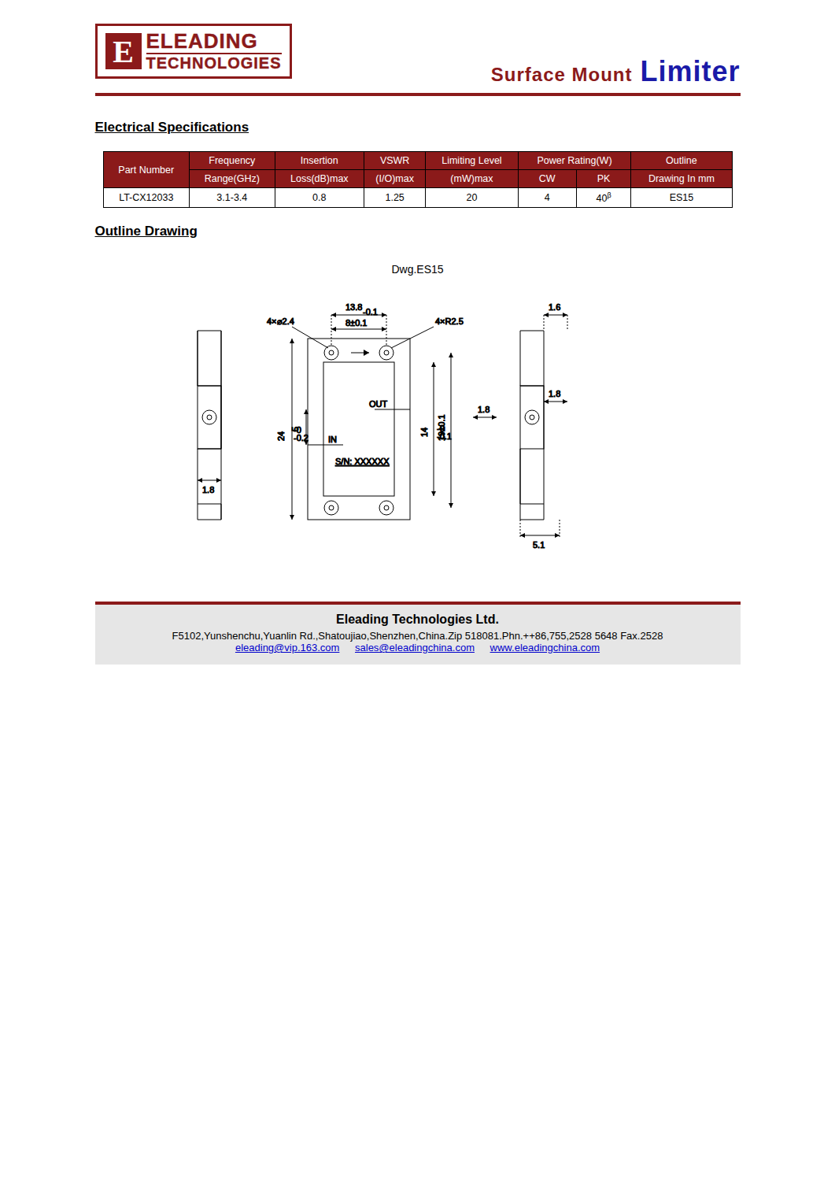E
ELEADING
TECHNOLOGIES
Surface Mount Limiter
Electrical Specifications
| Part Number | Frequency | Insertion | VSWR | Limiting Level | Power Rating(W) | Outline |
| --- | --- | --- | --- | --- | --- | --- |
| Range(GHz) | Loss(dB)max | (I/O)max | (mW)max | CW | PK | Drawing In mm |
| LT-CX12033 | 3.1-3.4 | 0.8 | 1.25 | 20 | 4 | 40 β | ES15 |
Outline Drawing
Dwg.ES15
1.8 OUT IN S/N: XXXXXX 4×⌀2.4 4×R2.5 13.8 -0.1 8±0.1 24 -0 -0.2 5 14 -0 -0.1 19±0.1 1.8 1.6 1.8 5.1
Eleading Technologies Ltd.
F5102,Yunshenchu,Yuanlin Rd.,Shatoujiao,Shenzhen,China.Zip 518081.Phn.++86,755,2528 5648 Fax.2528
eleading@vip.163.com sales@eleadingchina.com www.eleadingchina.com